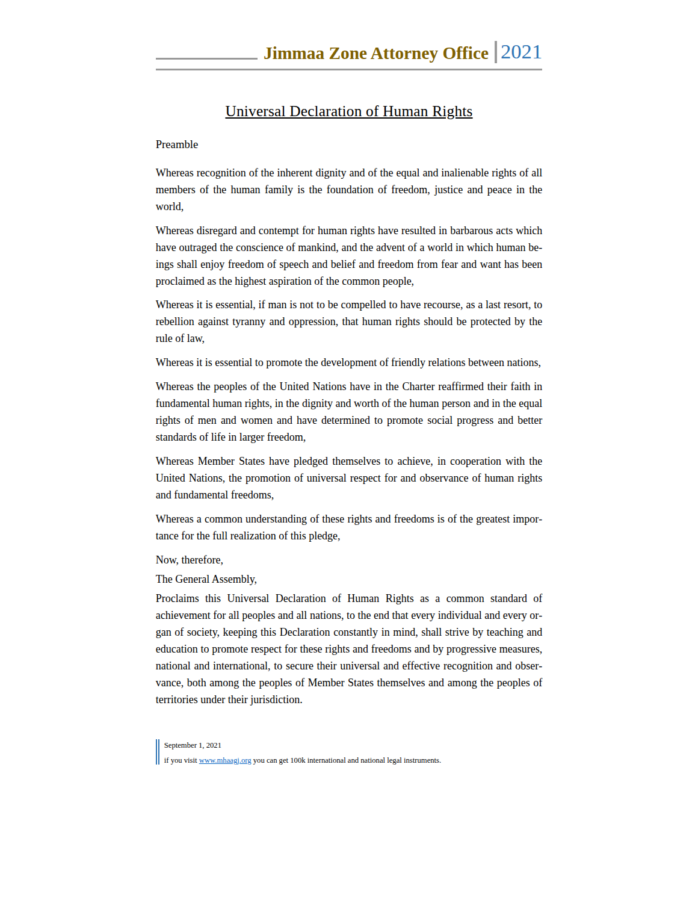Jimmaa Zone Attorney Office
2021
Universal Declaration of Human Rights
Preamble
Whereas recognition of the inherent dignity and of the equal and inalienable rights of all members of the human family is the foundation of freedom, justice and peace in the world,
Whereas disregard and contempt for human rights have resulted in barbarous acts which have outraged the conscience of mankind, and the advent of a world in which human beings shall enjoy freedom of speech and belief and freedom from fear and want has been proclaimed as the highest aspiration of the common people,
Whereas it is essential, if man is not to be compelled to have recourse, as a last resort, to rebellion against tyranny and oppression, that human rights should be protected by the rule of law,
Whereas it is essential to promote the development of friendly relations between nations,
Whereas the peoples of the United Nations have in the Charter reaffirmed their faith in fundamental human rights, in the dignity and worth of the human person and in the equal rights of men and women and have determined to promote social progress and better standards of life in larger freedom,
Whereas Member States have pledged themselves to achieve, in cooperation with the United Nations, the promotion of universal respect for and observance of human rights and fundamental freedoms,
Whereas a common understanding of these rights and freedoms is of the greatest importance for the full realization of this pledge,
Now, therefore,
The General Assembly,
Proclaims this Universal Declaration of Human Rights as a common standard of achievement for all peoples and all nations, to the end that every individual and every organ of society, keeping this Declaration constantly in mind, shall strive by teaching and education to promote respect for these rights and freedoms and by progressive measures, national and international, to secure their universal and effective recognition and observance, both among the peoples of Member States themselves and among the peoples of territories under their jurisdiction.
September 1, 2021
if you visit www.mhaagj.org you can get 100k international and national legal instruments.